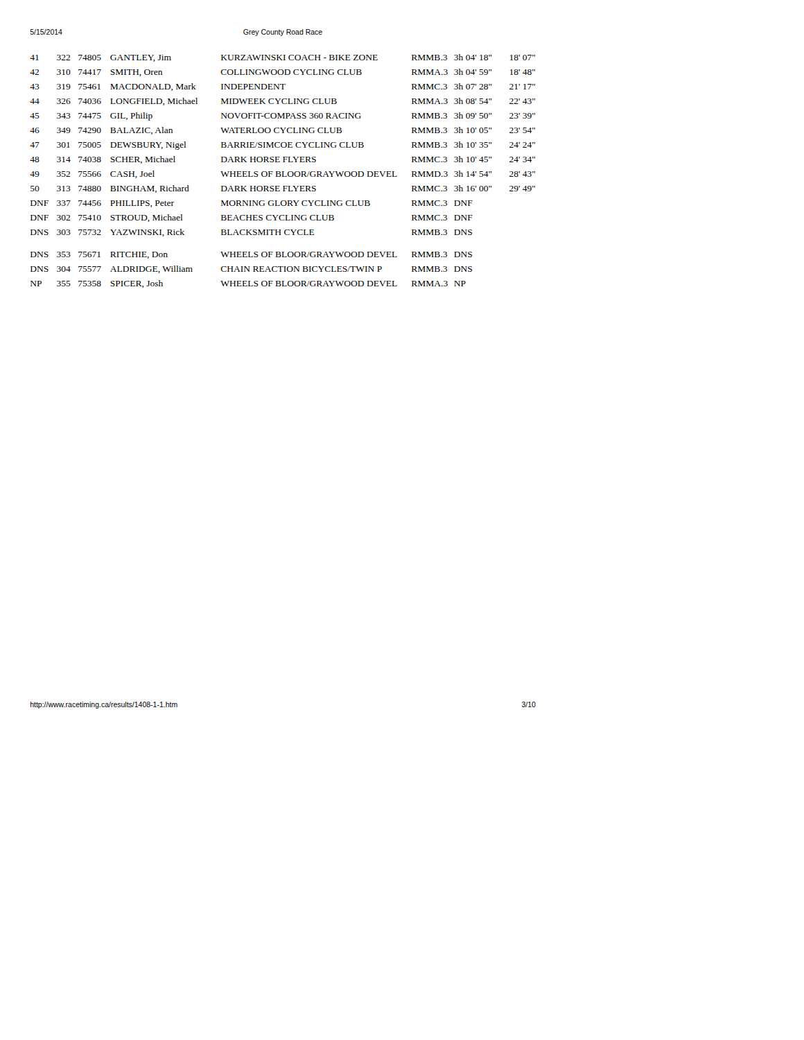5/15/2014
Grey County Road Race
| 41 | 322 | 74805 | GANTLEY, Jim | KURZAWINSKI COACH - BIKE ZONE | RMMB.3 | 3h 04' 18" | 18' 07" |
| 42 | 310 | 74417 | SMITH, Oren | COLLINGWOOD CYCLING CLUB | RMMA.3 | 3h 04' 59" | 18' 48" |
| 43 | 319 | 75461 | MACDONALD, Mark | INDEPENDENT | RMMC.3 | 3h 07' 28" | 21' 17" |
| 44 | 326 | 74036 | LONGFIELD, Michael | MIDWEEK CYCLING CLUB | RMMA.3 | 3h 08' 54" | 22' 43" |
| 45 | 343 | 74475 | GIL, Philip | NOVOFIT-COMPASS 360 RACING | RMMB.3 | 3h 09' 50" | 23' 39" |
| 46 | 349 | 74290 | BALAZIC, Alan | WATERLOO CYCLING CLUB | RMMB.3 | 3h 10' 05" | 23' 54" |
| 47 | 301 | 75005 | DEWSBURY, Nigel | BARRIE/SIMCOE CYCLING CLUB | RMMB.3 | 3h 10' 35" | 24' 24" |
| 48 | 314 | 74038 | SCHER, Michael | DARK HORSE FLYERS | RMMC.3 | 3h 10' 45" | 24' 34" |
| 49 | 352 | 75566 | CASH, Joel | WHEELS OF BLOOR/GRAYWOOD DEVEL | RMMD.3 | 3h 14' 54" | 28' 43" |
| 50 | 313 | 74880 | BINGHAM, Richard | DARK HORSE FLYERS | RMMC.3 | 3h 16' 00" | 29' 49" |
| DNF | 337 | 74456 | PHILLIPS, Peter | MORNING GLORY CYCLING CLUB | RMMC.3 | DNF | |
| DNF | 302 | 75410 | STROUD, Michael | BEACHES CYCLING CLUB | RMMC.3 | DNF | |
| DNS | 303 | 75732 | YAZWINSKI, Rick | BLACKSMITH CYCLE | RMMB.3 | DNS | |
| DNS | 353 | 75671 | RITCHIE, Don | WHEELS OF BLOOR/GRAYWOOD DEVEL | RMMB.3 | DNS | |
| DNS | 304 | 75577 | ALDRIDGE, William | CHAIN REACTION BICYCLES/TWIN P | RMMB.3 | DNS | |
| NP | 355 | 75358 | SPICER, Josh | WHEELS OF BLOOR/GRAYWOOD DEVEL | RMMA.3 | NP | |
http://www.racetiming.ca/results/1408-1-1.htm 3/10